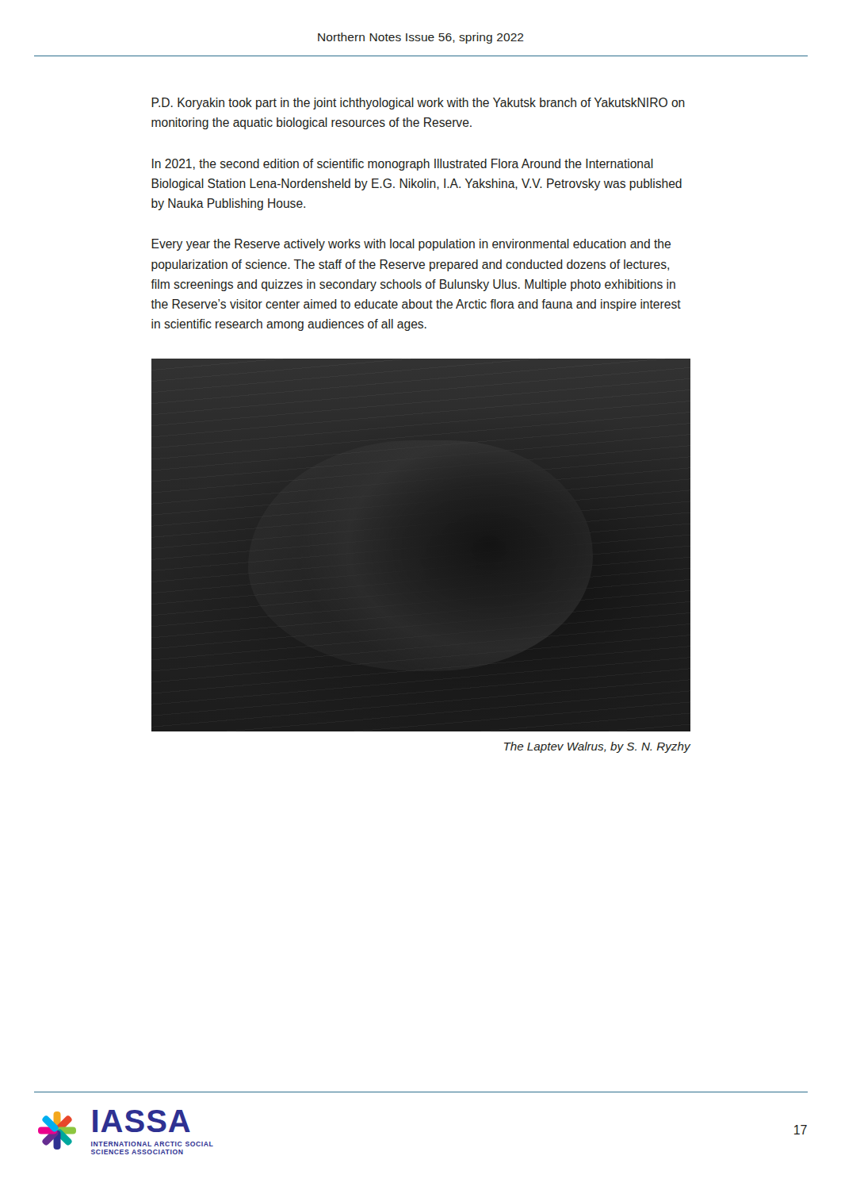Northern Notes Issue 56, spring 2022
P.D. Koryakin took part in the joint ichthyological work with the Yakutsk branch of YakutskNIRO on monitoring the aquatic biological resources of the Reserve.
In 2021, the second edition of scientific monograph Illustrated Flora Around the International Biological Station Lena-Nordensheld by E.G. Nikolin, I.A. Yakshina, V.V. Petrovsky was published by Nauka Publishing House.
Every year the Reserve actively works with local population in environmental education and the popularization of science. The staff of the Reserve prepared and conducted dozens of lectures, film screenings and quizzes in secondary schools of Bulunsky Ulus. Multiple photo exhibitions in the Reserve’s visitor center aimed to educate about the Arctic flora and fauna and inspire interest in scientific research among audiences of all ages.
The Laptev Walrus, by S. N. Ryzhy
IASSA International Arctic Social
Sciences Association
17